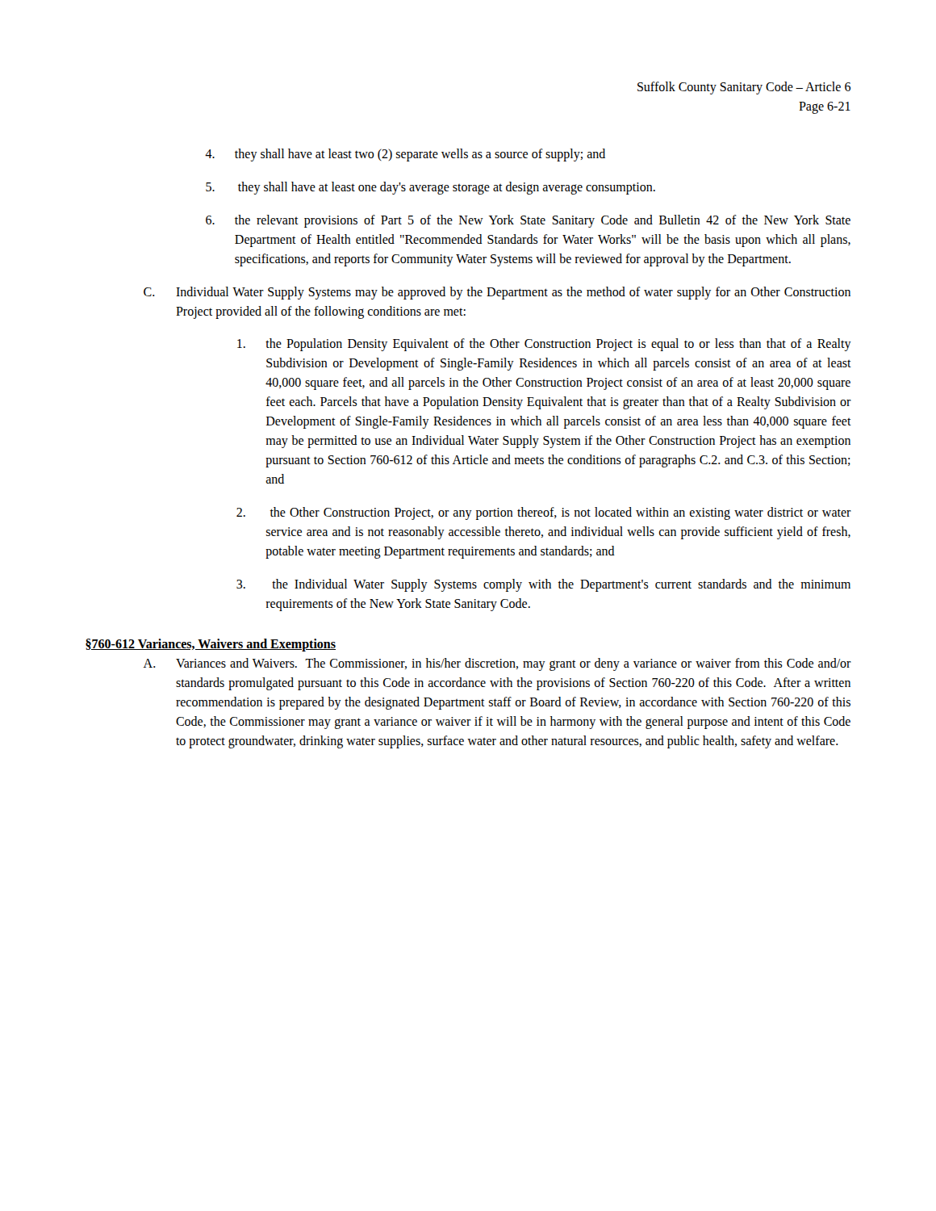Suffolk County Sanitary Code – Article 6 Page 6-21
4. they shall have at least two (2) separate wells as a source of supply; and
5. they shall have at least one day's average storage at design average consumption.
6. the relevant provisions of Part 5 of the New York State Sanitary Code and Bulletin 42 of the New York State Department of Health entitled "Recommended Standards for Water Works" will be the basis upon which all plans, specifications, and reports for Community Water Systems will be reviewed for approval by the Department.
C. Individual Water Supply Systems may be approved by the Department as the method of water supply for an Other Construction Project provided all of the following conditions are met:
1. the Population Density Equivalent of the Other Construction Project is equal to or less than that of a Realty Subdivision or Development of Single-Family Residences in which all parcels consist of an area of at least 40,000 square feet, and all parcels in the Other Construction Project consist of an area of at least 20,000 square feet each. Parcels that have a Population Density Equivalent that is greater than that of a Realty Subdivision or Development of Single-Family Residences in which all parcels consist of an area less than 40,000 square feet may be permitted to use an Individual Water Supply System if the Other Construction Project has an exemption pursuant to Section 760-612 of this Article and meets the conditions of paragraphs C.2. and C.3. of this Section; and
2. the Other Construction Project, or any portion thereof, is not located within an existing water district or water service area and is not reasonably accessible thereto, and individual wells can provide sufficient yield of fresh, potable water meeting Department requirements and standards; and
3. the Individual Water Supply Systems comply with the Department's current standards and the minimum requirements of the New York State Sanitary Code.
§760-612 Variances, Waivers and Exemptions
A. Variances and Waivers. The Commissioner, in his/her discretion, may grant or deny a variance or waiver from this Code and/or standards promulgated pursuant to this Code in accordance with the provisions of Section 760-220 of this Code. After a written recommendation is prepared by the designated Department staff or Board of Review, in accordance with Section 760-220 of this Code, the Commissioner may grant a variance or waiver if it will be in harmony with the general purpose and intent of this Code to protect groundwater, drinking water supplies, surface water and other natural resources, and public health, safety and welfare.